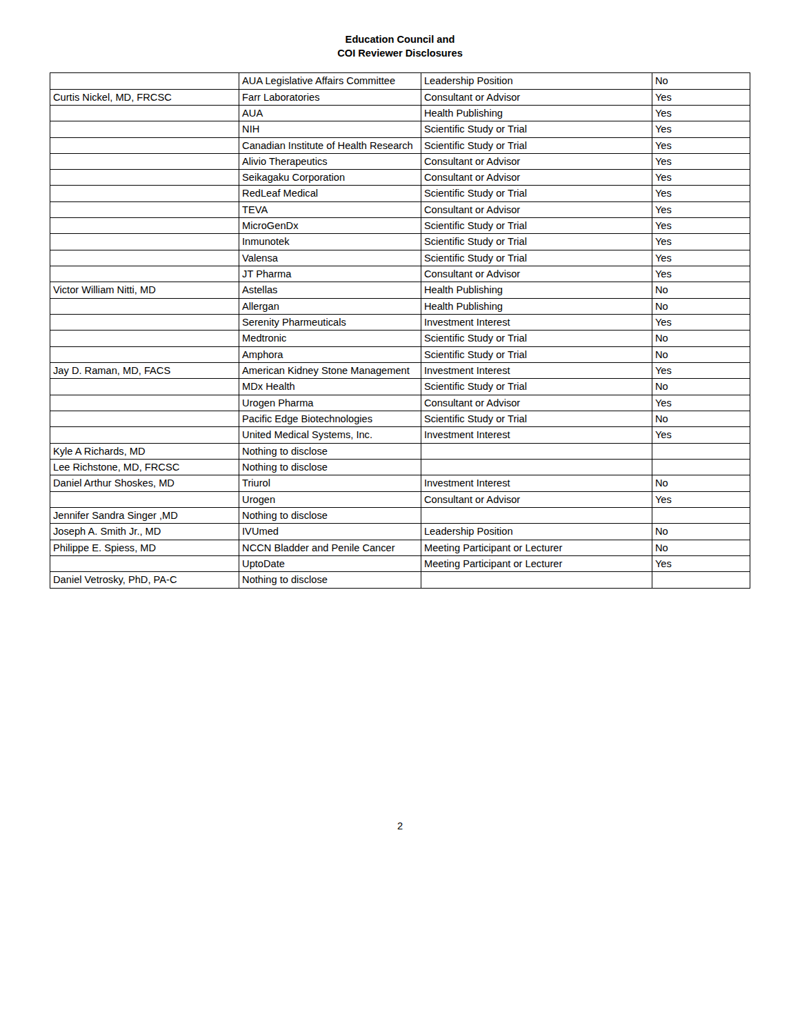Education Council and
COI Reviewer Disclosures
| | AUA Legislative Affairs Committee | Leadership Position | No |
| Curtis Nickel, MD, FRCSC | Farr Laboratories | Consultant or Advisor | Yes |
| | AUA | Health Publishing | Yes |
| | NIH | Scientific Study or Trial | Yes |
| | Canadian Institute of Health Research | Scientific Study or Trial | Yes |
| | Alivio Therapeutics | Consultant or Advisor | Yes |
| | Seikagaku Corporation | Consultant or Advisor | Yes |
| | RedLeaf Medical | Scientific Study or Trial | Yes |
| | TEVA | Consultant or Advisor | Yes |
| | MicroGenDx | Scientific Study or Trial | Yes |
| | Inmunotek | Scientific Study or Trial | Yes |
| | Valensa | Scientific Study or Trial | Yes |
| | JT Pharma | Consultant or Advisor | Yes |
| Victor William Nitti, MD | Astellas | Health Publishing | No |
| | Allergan | Health Publishing | No |
| | Serenity Pharmeuticals | Investment Interest | Yes |
| | Medtronic | Scientific Study or Trial | No |
| | Amphora | Scientific Study or Trial | No |
| Jay D. Raman, MD, FACS | American Kidney Stone Management | Investment Interest | Yes |
| | MDx Health | Scientific Study or Trial | No |
| | Urogen Pharma | Consultant or Advisor | Yes |
| | Pacific Edge Biotechnologies | Scientific Study or Trial | No |
| | United Medical Systems, Inc. | Investment Interest | Yes |
| Kyle A Richards, MD | Nothing to disclose | | |
| Lee Richstone, MD, FRCSC | Nothing to disclose | | |
| Daniel Arthur Shoskes, MD | Triurol | Investment Interest | No |
| | Urogen | Consultant or Advisor | Yes |
| Jennifer Sandra Singer ,MD | Nothing to disclose | | |
| Joseph A. Smith Jr., MD | IVUmed | Leadership Position | No |
| Philippe E. Spiess, MD | NCCN Bladder and Penile Cancer | Meeting Participant or Lecturer | No |
| | UptoDate | Meeting Participant or Lecturer | Yes |
| Daniel Vetrosky, PhD, PA-C | Nothing to disclose | | |
2